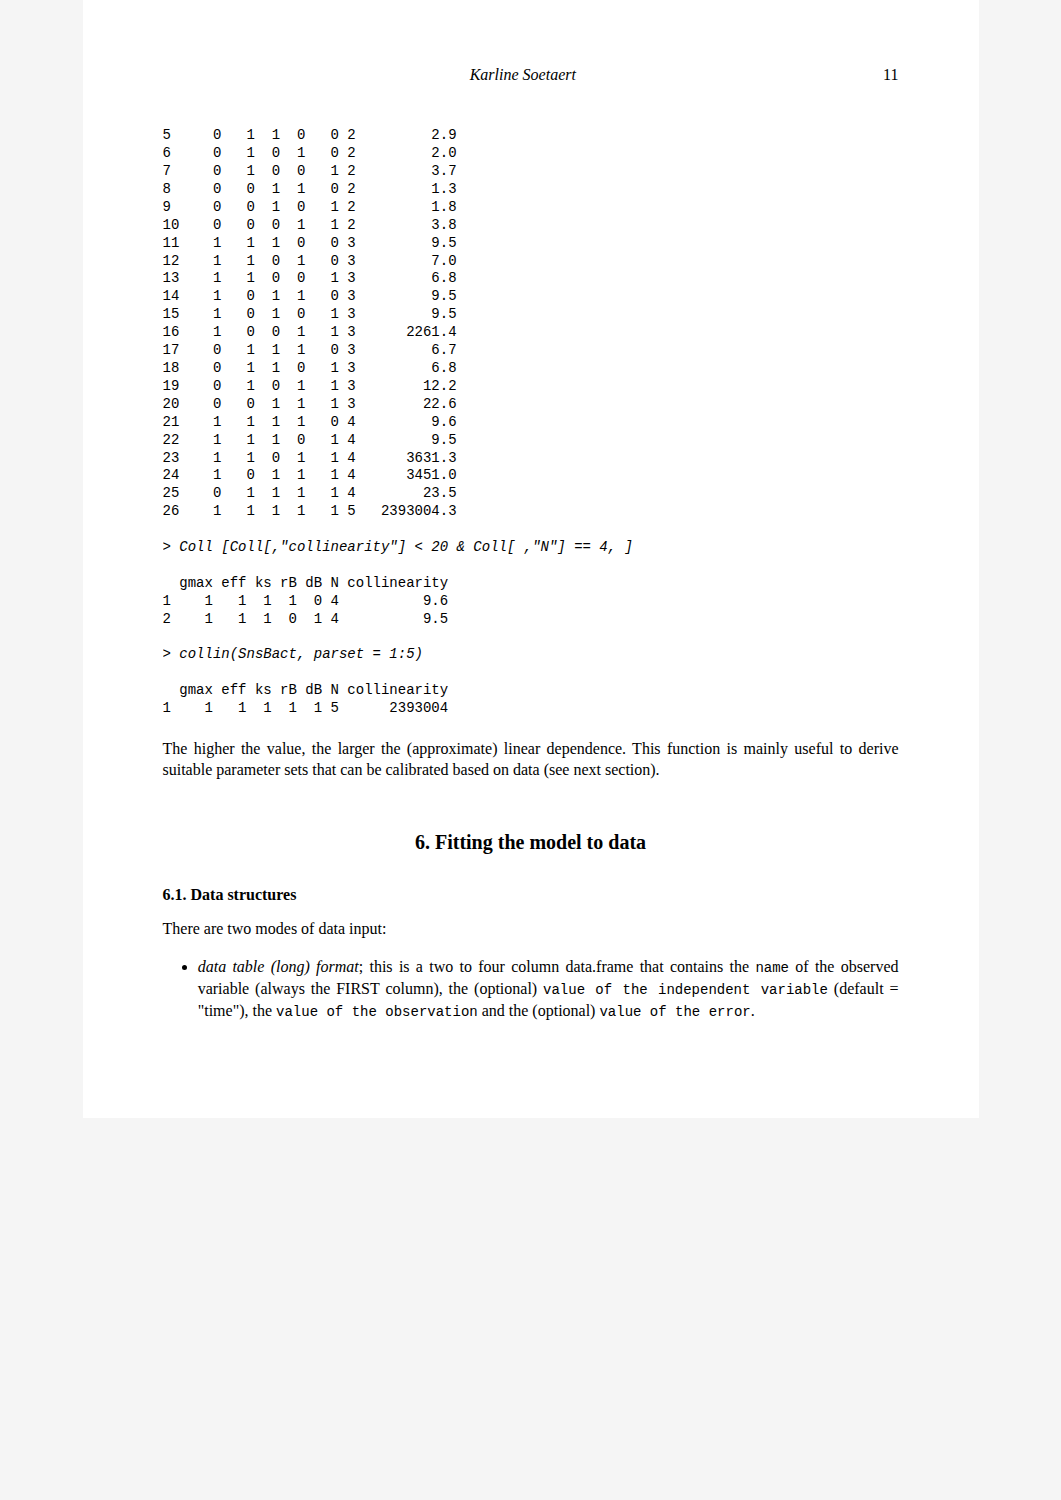Karline Soetaert 11
5     0   1  1  0   0 2         2.9
6     0   1  0  1   0 2         2.0
7     0   1  0  0   1 2         3.7
8     0   0  1  1   0 2         1.3
9     0   0  1  0   1 2         1.8
10    0   0  0  1   1 2         3.8
11    1   1  1  0   0 3         9.5
12    1   1  0  1   0 3         7.0
13    1   1  0  0   1 3         6.8
14    1   0  1  1   0 3         9.5
15    1   0  1  0   1 3         9.5
16    1   0  0  1   1 3      2261.4
17    0   1  1  1   0 3         6.7
18    0   1  1  0   1 3         6.8
19    0   1  0  1   1 3        12.2
20    0   0  1  1   1 3        22.6
21    1   1  1  1   0 4         9.6
22    1   1  1  0   1 4         9.5
23    1   1  0  1   1 4      3631.3
24    1   0  1  1   1 4      3451.0
25    0   1  1  1   1 4        23.5
26    1   1  1  1   1 5   2393004.3

> Coll [Coll[,"collinearity"] < 20 & Coll[ ,"N"] == 4, ]

  gmax eff ks rB dB N collinearity
1    1   1  1  1  0 4          9.6
2    1   1  1  0  1 4          9.5

> collin(SnsBact, parset = 1:5)

  gmax eff ks rB dB N collinearity
1    1   1  1  1  1 5      2393004
The higher the value, the larger the (approximate) linear dependence. This function is mainly useful to derive suitable parameter sets that can be calibrated based on data (see next section).
6. Fitting the model to data
6.1. Data structures
There are two modes of data input:
data table (long) format; this is a two to four column data.frame that contains the name of the observed variable (always the FIRST column), the (optional) value of the independent variable (default = "time"), the value of the observation and the (optional) value of the error.